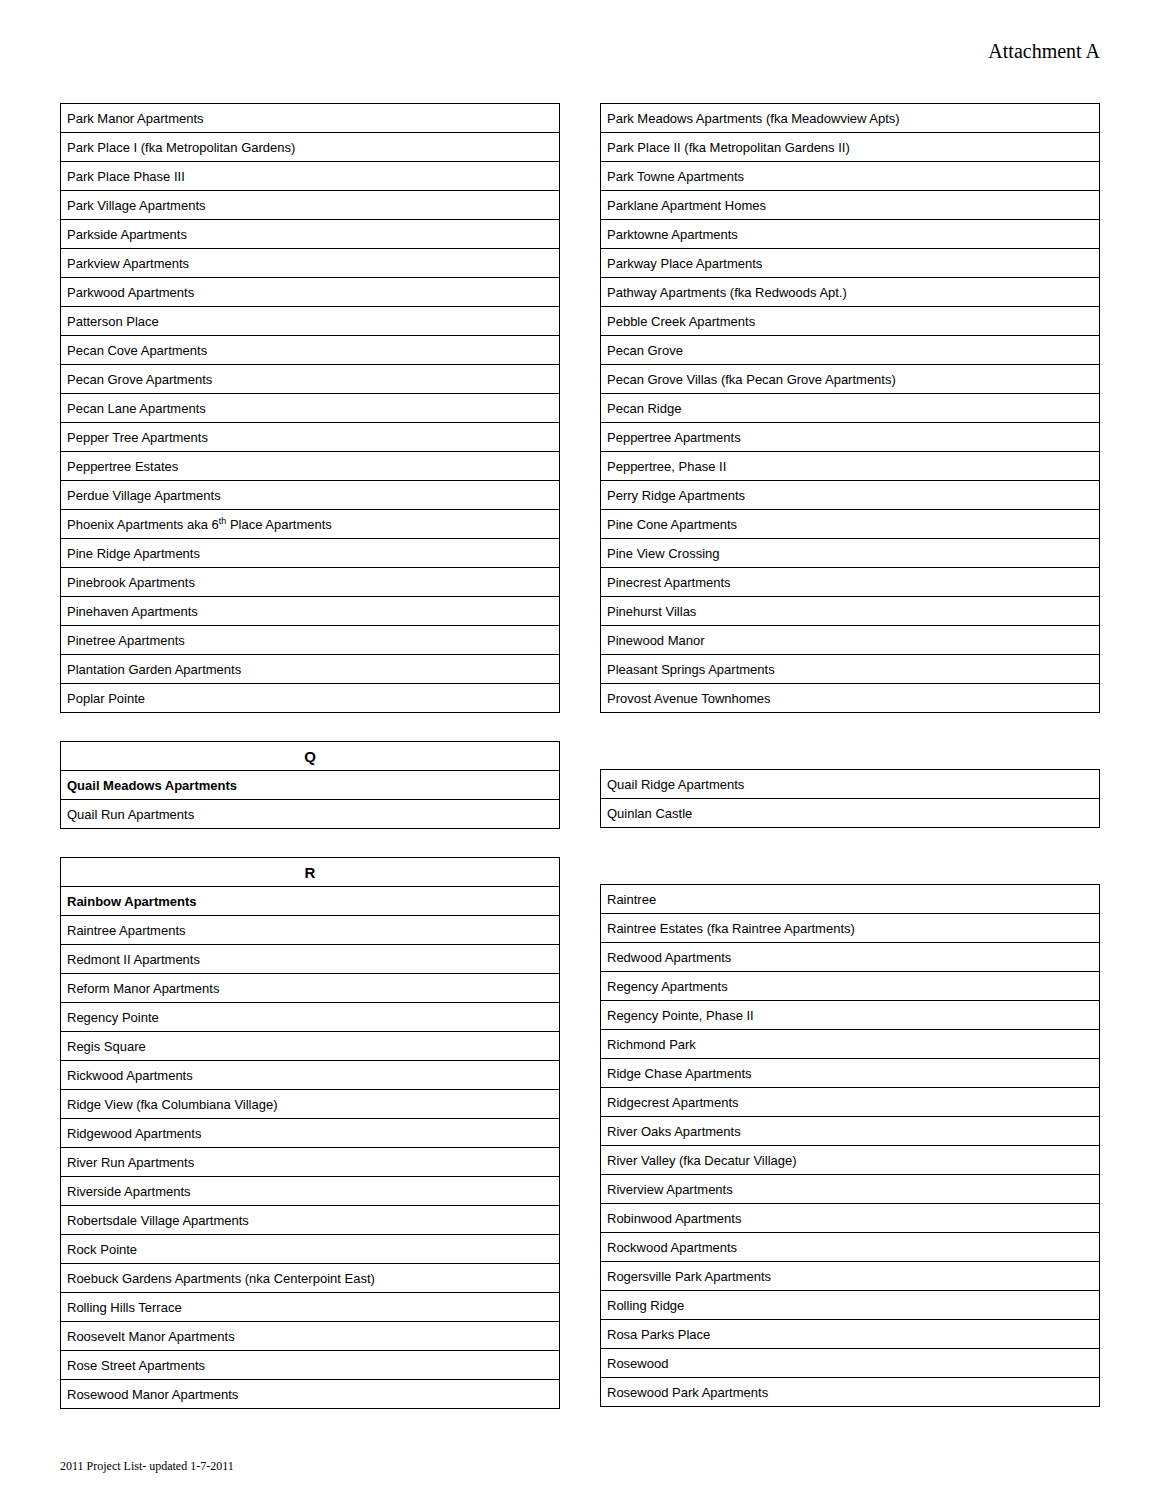Attachment A
| Park Manor Apartments |
| Park Place I (fka Metropolitan Gardens) |
| Park Place Phase III |
| Park Village Apartments |
| Parkside Apartments |
| Parkview Apartments |
| Parkwood Apartments |
| Patterson Place |
| Pecan Cove Apartments |
| Pecan Grove Apartments |
| Pecan Lane Apartments |
| Pepper Tree Apartments |
| Peppertree Estates |
| Perdue Village Apartments |
| Phoenix Apartments aka 6 th Place Apartments |
| Pine Ridge Apartments |
| Pinebrook Apartments |
| Pinehaven Apartments |
| Pinetree Apartments |
| Plantation Garden Apartments |
| Poplar Pointe |
| Q |
| Quail Meadows Apartments |
| Quail Run Apartments |
| R |
| Rainbow Apartments |
| Raintree Apartments |
| Redmont II Apartments |
| Reform Manor Apartments |
| Regency Pointe |
| Regis Square |
| Rickwood Apartments |
| Ridge View (fka Columbiana Village) |
| Ridgewood Apartments |
| River Run Apartments |
| Riverside Apartments |
| Robertsdale Village Apartments |
| Rock Pointe |
| Roebuck Gardens Apartments (nka Centerpoint East) |
| Rolling Hills Terrace |
| Roosevelt Manor Apartments |
| Rose Street Apartments |
| Rosewood Manor Apartments |
| Park Meadows Apartments (fka Meadowview Apts) |
| Park Place II (fka Metropolitan Gardens II) |
| Park Towne Apartments |
| Parklane Apartment Homes |
| Parktowne Apartments |
| Parkway Place Apartments |
| Pathway Apartments (fka Redwoods Apt.) |
| Pebble Creek Apartments |
| Pecan Grove |
| Pecan Grove Villas (fka Pecan Grove Apartments) |
| Pecan Ridge |
| Peppertree Apartments |
| Peppertree, Phase II |
| Perry Ridge Apartments |
| Pine Cone Apartments |
| Pine View Crossing |
| Pinecrest Apartments |
| Pinehurst Villas |
| Pinewood Manor |
| Pleasant Springs Apartments |
| Provost Avenue Townhomes |
| Quail Ridge Apartments |
| Quinlan Castle |
| Raintree |
| Raintree Estates (fka Raintree Apartments) |
| Redwood Apartments |
| Regency Apartments |
| Regency Pointe, Phase II |
| Richmond Park |
| Ridge Chase Apartments |
| Ridgecrest Apartments |
| River Oaks Apartments |
| River Valley (fka Decatur Village) |
| Riverview Apartments |
| Robinwood Apartments |
| Rockwood Apartments |
| Rogersville Park Apartments |
| Rolling Ridge |
| Rosa Parks Place |
| Rosewood |
| Rosewood Park Apartments |
2011 Project List- updated 1-7-2011